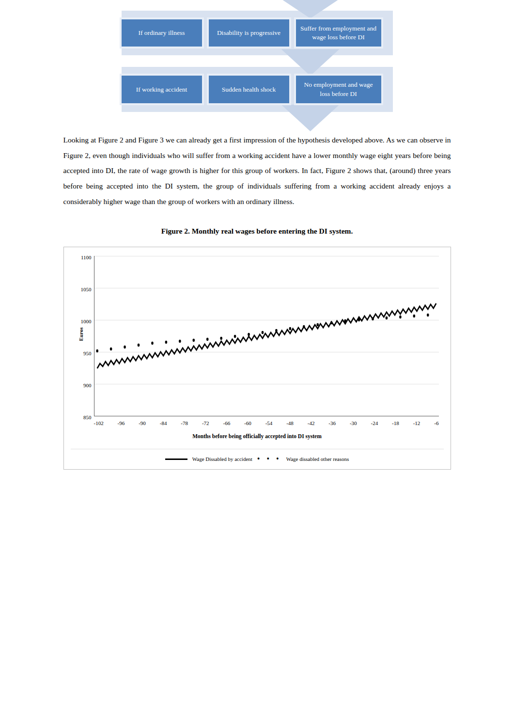If ordinary illness
Disability is progressive
Suffer from employment and wage loss before DI
If working accident
Sudden health shock
No employment and wage loss before DI
Looking at Figure 2 and Figure 3 we can already get a first impression of the hypothesis developed above. As we can observe in Figure 2, even though individuals who will suffer from a working accident have a lower monthly wage eight years before being accepted into DI, the rate of wage growth is higher for this group of workers. In fact, Figure 2 shows that, (around) three years before being accepted into the DI system, the group of individuals suffering from a working accident already enjoys a considerably higher wage than the group of workers with an ordinary illness.
Figure 2. Monthly real wages before entering the DI system.
Euros
1100
1050
1000
950
900
850
-102-96-90-84-78 -72-66-60-54-48 -42-36-30-24-18 -12-6
Months before being officially accepted into DI system
Wage Dissabled by accident • • • Wage dissabled other reasons